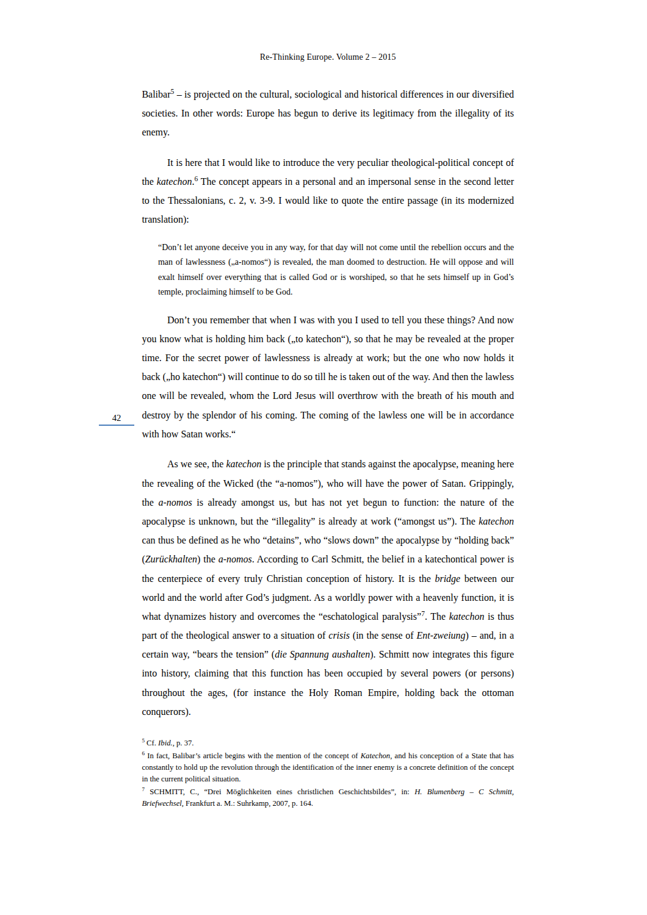Re-Thinking Europe. Volume 2 – 2015
42
Balibar5 – is projected on the cultural, sociological and historical differences in our diversified societies. In other words: Europe has begun to derive its legitimacy from the illegality of its enemy.
It is here that I would like to introduce the very peculiar theological-political concept of the katechon.6 The concept appears in a personal and an impersonal sense in the second letter to the Thessalonians, c. 2, v. 3-9. I would like to quote the entire passage (in its modernized translation):
“Don’t let anyone deceive you in any way, for that day will not come until the rebellion occurs and the man of lawlessness („a-nomos“) is revealed, the man doomed to destruction. He will oppose and will exalt himself over everything that is called God or is worshiped, so that he sets himself up in God’s temple, proclaiming himself to be God.
Don’t you remember that when I was with you I used to tell you these things? And now you know what is holding him back („to katechon“), so that he may be revealed at the proper time. For the secret power of lawlessness is already at work; but the one who now holds it back („ho katechon“) will continue to do so till he is taken out of the way. And then the lawless one will be revealed, whom the Lord Jesus will overthrow with the breath of his mouth and destroy by the splendor of his coming. The coming of the lawless one will be in accordance with how Satan works.“
As we see, the katechon is the principle that stands against the apocalypse, meaning here the revealing of the Wicked (the “a-nomos”), who will have the power of Satan. Grippingly, the a-nomos is already amongst us, but has not yet begun to function: the nature of the apocalypse is unknown, but the “illegality” is already at work (“amongst us”). The katechon can thus be defined as he who “detains”, who “slows down” the apocalypse by “holding back” (Zurückhalten) the a-nomos. According to Carl Schmitt, the belief in a katechontical power is the centerpiece of every truly Christian conception of history. It is the bridge between our world and the world after God’s judgment. As a worldly power with a heavenly function, it is what dynamizes history and overcomes the “eschatological paralysis”7. The katechon is thus part of the theological answer to a situation of crisis (in the sense of Ent-zweiung) – and, in a certain way, “bears the tension” (die Spannung aushalten). Schmitt now integrates this figure into history, claiming that this function has been occupied by several powers (or persons) throughout the ages, (for instance the Holy Roman Empire, holding back the ottoman conquerors).
5 Cf. Ibid., p. 37.
6 In fact, Balibar’s article begins with the mention of the concept of Katechon, and his conception of a State that has constantly to hold up the revolution through the identification of the inner enemy is a concrete definition of the concept in the current political situation.
7 SCHMITT, C., “Drei Möglichkeiten eines christlichen Geschichtsbildes”, in: H. Blumenberg – C Schmitt, Briefwechsel, Frankfurt a. M.: Suhrkamp, 2007, p. 164.